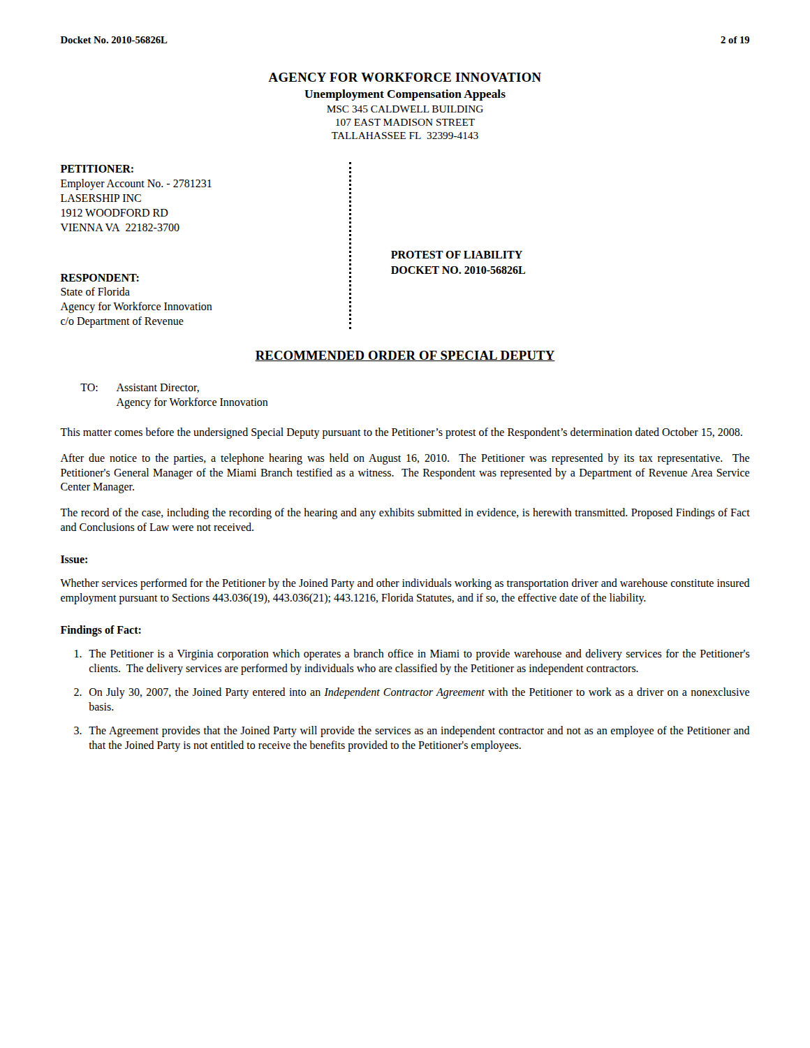Docket No. 2010-56826L 2 of 19
AGENCY FOR WORKFORCE INNOVATION
Unemployment Compensation Appeals
MSC 345 CALDWELL BUILDING
107 EAST MADISON STREET
TALLAHASSEE FL 32399-4143
| PETITIONER: Employer Account No. - 2781231 LASERSHIP INC 1912 WOODFORD RD VIENNA VA 22182-3700 RESPONDENT: State of Florida Agency for Workforce Innovation c/o Department of Revenue | | PROTEST OF LIABILITY DOCKET NO. 2010-56826L |
RECOMMENDED ORDER OF SPECIAL DEPUTY
TO: Assistant Director, Agency for Workforce Innovation
This matter comes before the undersigned Special Deputy pursuant to the Petitioner’s protest of the Respondent’s determination dated October 15, 2008.
After due notice to the parties, a telephone hearing was held on August 16, 2010. The Petitioner was represented by its tax representative. The Petitioner's General Manager of the Miami Branch testified as a witness. The Respondent was represented by a Department of Revenue Area Service Center Manager.
The record of the case, including the recording of the hearing and any exhibits submitted in evidence, is herewith transmitted. Proposed Findings of Fact and Conclusions of Law were not received.
Issue:
Whether services performed for the Petitioner by the Joined Party and other individuals working as transportation driver and warehouse constitute insured employment pursuant to Sections 443.036(19), 443.036(21); 443.1216, Florida Statutes, and if so, the effective date of the liability.
Findings of Fact:
The Petitioner is a Virginia corporation which operates a branch office in Miami to provide warehouse and delivery services for the Petitioner's clients. The delivery services are performed by individuals who are classified by the Petitioner as independent contractors.
On July 30, 2007, the Joined Party entered into an Independent Contractor Agreement with the Petitioner to work as a driver on a nonexclusive basis.
The Agreement provides that the Joined Party will provide the services as an independent contractor and not as an employee of the Petitioner and that the Joined Party is not entitled to receive the benefits provided to the Petitioner's employees.